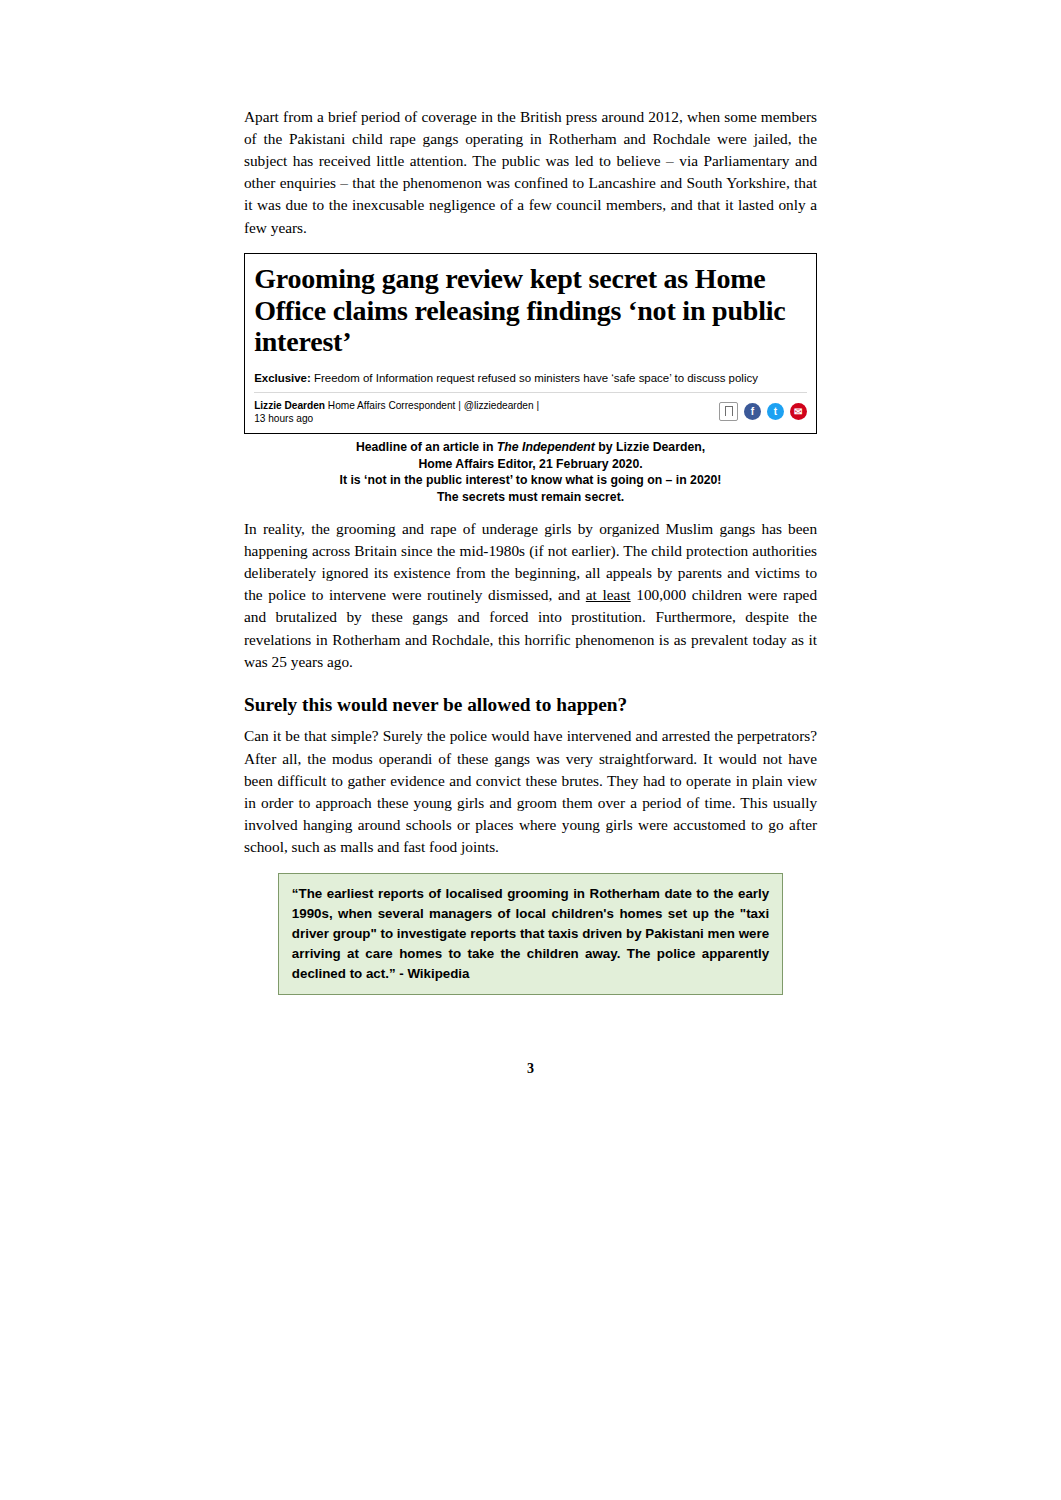Apart from a brief period of coverage in the British press around 2012, when some members of the Pakistani child rape gangs operating in Rotherham and Rochdale were jailed, the subject has received little attention. The public was led to believe – via Parliamentary and other enquiries – that the phenomenon was confined to Lancashire and South Yorkshire, that it was due to the inexcusable negligence of a few council members, and that it lasted only a few years.
Grooming gang review kept secret as Home Office claims releasing findings ‘not in public interest’
Exclusive: Freedom of Information request refused so ministers have ‘safe space’ to discuss policy
Lizzie Dearden Home Affairs Correspondent | @lizziedearden |
13 hours ago
f t ✉
Headline of an article in The Independent by Lizzie Dearden,
Home Affairs Editor, 21 February 2020.
It is ‘not in the public interest’ to know what is going on – in 2020!
The secrets must remain secret.
In reality, the grooming and rape of underage girls by organized Muslim gangs has been happening across Britain since the mid-1980s (if not earlier). The child protection authorities deliberately ignored its existence from the beginning, all appeals by parents and victims to the police to intervene were routinely dismissed, and at least 100,000 children were raped and brutalized by these gangs and forced into prostitution. Furthermore, despite the revelations in Rotherham and Rochdale, this horrific phenomenon is as prevalent today as it was 25 years ago.
Surely this would never be allowed to happen?
Can it be that simple? Surely the police would have intervened and arrested the perpetrators? After all, the modus operandi of these gangs was very straightforward. It would not have been difficult to gather evidence and convict these brutes. They had to operate in plain view in order to approach these young girls and groom them over a period of time. This usually involved hanging around schools or places where young girls were accustomed to go after school, such as malls and fast food joints.
“The earliest reports of localised grooming in Rotherham date to the early 1990s, when several managers of local children's homes set up the "taxi driver group" to investigate reports that taxis driven by Pakistani men were arriving at care homes to take the children away. The police apparently declined to act.” - Wikipedia
3